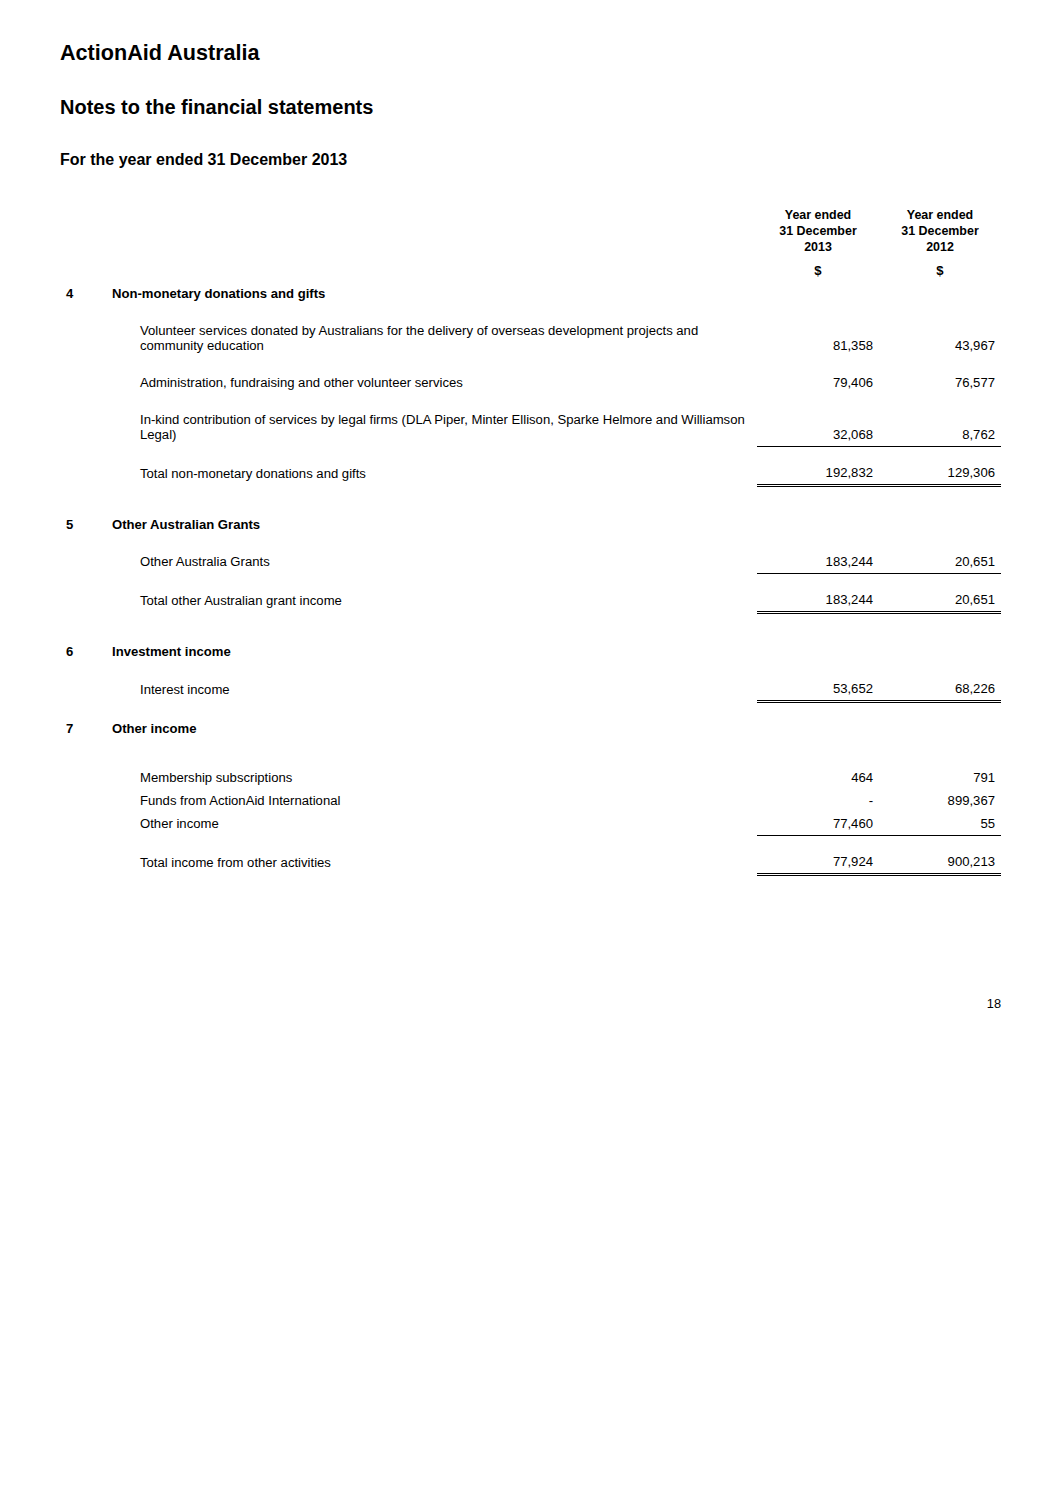ActionAid Australia
Notes to the financial statements
For the year ended 31 December 2013
| | | Year ended 31 December 2013 | Year ended 31 December 2012 |
| | | $ | $ |
| 4 | Non-monetary donations and gifts | | |
| | Volunteer services donated by Australians for the delivery of overseas development projects and community education | 81,358 | 43,967 |
| | Administration, fundraising and other volunteer services | 79,406 | 76,577 |
| | In-kind contribution of services by legal firms (DLA Piper, Minter Ellison, Sparke Helmore and Williamson Legal) | 32,068 | 8,762 |
| | Total non-monetary donations and gifts | 192,832 | 129,306 |
| 5 | Other Australian Grants | | |
| | Other Australia Grants | 183,244 | 20,651 |
| | Total other Australian grant income | 183,244 | 20,651 |
| 6 | Investment income | | |
| | Interest income | 53,652 | 68,226 |
| 7 | Other income | | |
| | Membership subscriptions | 464 | 791 |
| | Funds from ActionAid International | - | 899,367 |
| | Other income | 77,460 | 55 |
| | Total income from other activities | 77,924 | 900,213 |
18